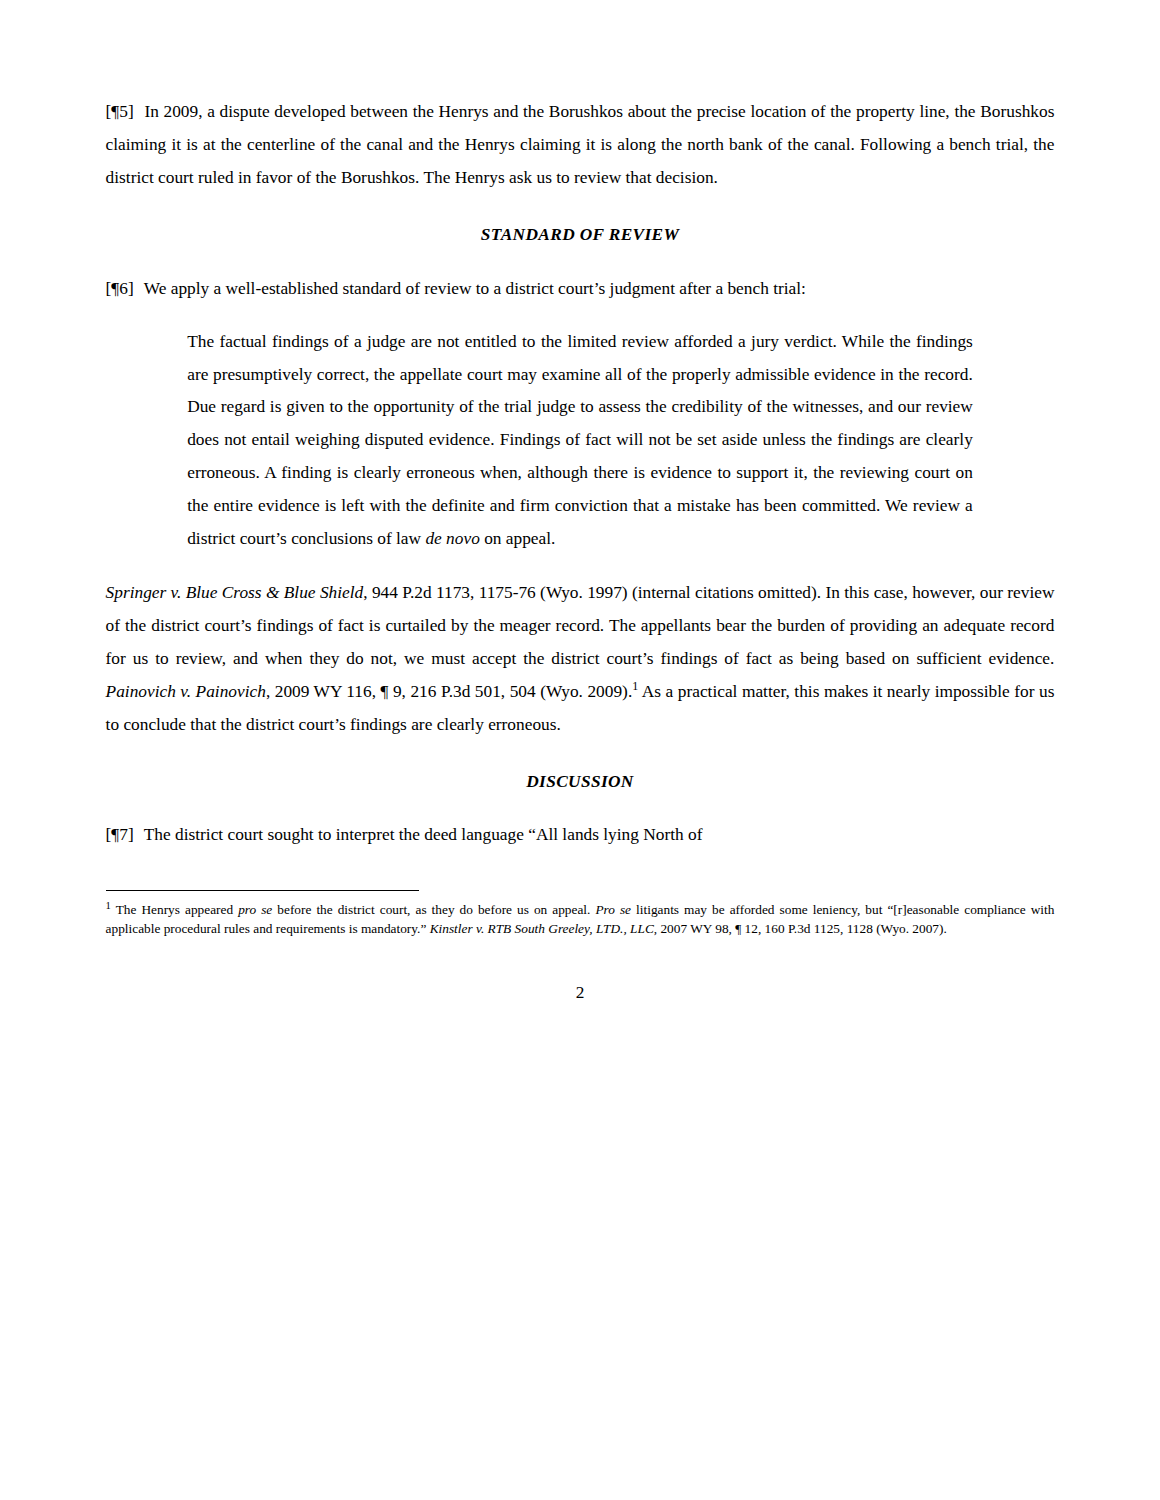[¶5] In 2009, a dispute developed between the Henrys and the Borushkos about the precise location of the property line, the Borushkos claiming it is at the centerline of the canal and the Henrys claiming it is along the north bank of the canal. Following a bench trial, the district court ruled in favor of the Borushkos. The Henrys ask us to review that decision.
STANDARD OF REVIEW
[¶6] We apply a well-established standard of review to a district court’s judgment after a bench trial:
The factual findings of a judge are not entitled to the limited review afforded a jury verdict. While the findings are presumptively correct, the appellate court may examine all of the properly admissible evidence in the record. Due regard is given to the opportunity of the trial judge to assess the credibility of the witnesses, and our review does not entail weighing disputed evidence. Findings of fact will not be set aside unless the findings are clearly erroneous. A finding is clearly erroneous when, although there is evidence to support it, the reviewing court on the entire evidence is left with the definite and firm conviction that a mistake has been committed. We review a district court’s conclusions of law de novo on appeal.
Springer v. Blue Cross & Blue Shield, 944 P.2d 1173, 1175-76 (Wyo. 1997) (internal citations omitted). In this case, however, our review of the district court’s findings of fact is curtailed by the meager record. The appellants bear the burden of providing an adequate record for us to review, and when they do not, we must accept the district court’s findings of fact as being based on sufficient evidence. Painovich v. Painovich, 2009 WY 116, ¶ 9, 216 P.3d 501, 504 (Wyo. 2009).1 As a practical matter, this makes it nearly impossible for us to conclude that the district court’s findings are clearly erroneous.
DISCUSSION
[¶7] The district court sought to interpret the deed language “All lands lying North of
1 The Henrys appeared pro se before the district court, as they do before us on appeal. Pro se litigants may be afforded some leniency, but “[r]easonable compliance with applicable procedural rules and requirements is mandatory.” Kinstler v. RTB South Greeley, LTD., LLC, 2007 WY 98, ¶ 12, 160 P.3d 1125, 1128 (Wyo. 2007).
2